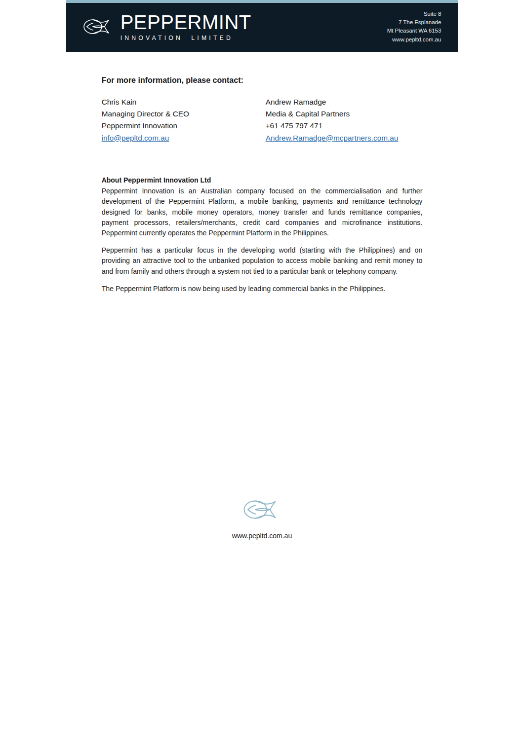PEPPERMINT INNOVATION LIMITED
Suite 8
7 The Esplanade
Mt Pleasant WA 6153
www.pepltd.com.au
For more information, please contact:
Chris Kain
Andrew Ramadge
Managing Director & CEO
Media & Capital Partners
Peppermint Innovation
+61 475 797 471
info@pepltd.com.au
Andrew.Ramadge@mcpartners.com.au
About Peppermint Innovation Ltd
Peppermint Innovation is an Australian company focused on the commercialisation and further development of the Peppermint Platform, a mobile banking, payments and remittance technology designed for banks, mobile money operators, money transfer and funds remittance companies, payment processors, retailers/merchants, credit card companies and microfinance institutions. Peppermint currently operates the Peppermint Platform in the Philippines.
Peppermint has a particular focus in the developing world (starting with the Philippines) and on providing an attractive tool to the unbanked population to access mobile banking and remit money to and from family and others through a system not tied to a particular bank or telephony company.
The Peppermint Platform is now being used by leading commercial banks in the Philippines.
www.pepltd.com.au